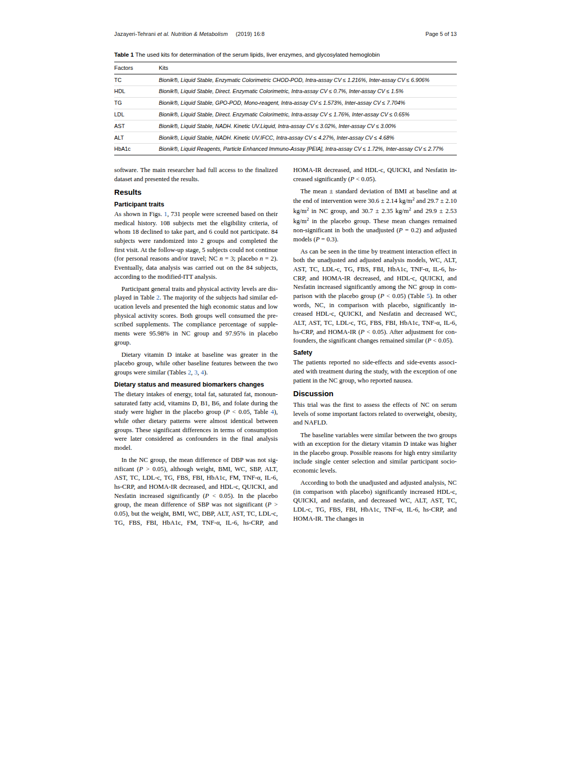Jazayeri-Tehrani et al. Nutrition & Metabolism (2019) 16:8
Page 5 of 13
Table 1 The used kits for determination of the serum lipids, liver enzymes, and glycosylated hemoglobin
| Factors | Kits |
| --- | --- |
| TC | Bionik®, Liquid Stable, Enzymatic Colorimetric CHOD-POD, Intra-assay CV ≤ 1.216%, Inter-assay CV ≤ 6.906% |
| HDL | Bionik®, Liquid Stable, Direct. Enzymatic Colorimetric, Intra-assay CV ≤ 0.7%, Inter-assay CV ≤ 1.5% |
| TG | Bionik®, Liquid Stable, GPO-POD, Mono-reagent, Intra-assay CV ≤ 1.573%, Inter-assay CV ≤ 7.704% |
| LDL | Bionik®, Liquid Stable, Direct. Enzymatic Colorimetric, Intra-assay CV ≤ 1.76%, Inter-assay CV ≤ 0.65% |
| AST | Bionik®, Liquid Stable, NADH. Kinetic UV.Liquid, Intra-assay CV ≤ 3.02%, Inter-assay CV ≤ 3.00% |
| ALT | Bionik®, Liquid Stable, NADH. Kinetic UV.IFCC, Intra-assay CV ≤ 4.27%, Inter-assay CV ≤ 4.68% |
| HbA1c | Bionik®, Liquid Reagents, Particle Enhanced Immuno-Assay [PEIA], Intra-assay CV ≤ 1.72%, Inter-assay CV ≤ 2.77% |
software. The main researcher had full access to the finalized dataset and presented the results.
Results
Participant traits
As shown in Figs. 1, 731 people were screened based on their medical history. 108 subjects met the eligibility criteria, of whom 18 declined to take part, and 6 could not participate. 84 subjects were randomized into 2 groups and completed the first visit. At the follow-up stage, 5 subjects could not continue (for personal reasons and/or travel; NC n = 3; placebo n = 2). Eventually, data analysis was carried out on the 84 subjects, according to the modified-ITT analysis.
Participant general traits and physical activity levels are displayed in Table 2. The majority of the subjects had similar education levels and presented the high economic status and low physical activity scores. Both groups well consumed the prescribed supplements. The compliance percentage of supplements were 95.98% in NC group and 97.95% in placebo group.
Dietary vitamin D intake at baseline was greater in the placebo group, while other baseline features between the two groups were similar (Tables 2, 3, 4).
Dietary status and measured biomarkers changes
The dietary intakes of energy, total fat, saturated fat, monounsaturated fatty acid, vitamins D, B1, B6, and folate during the study were higher in the placebo group (P < 0.05, Table 4), while other dietary patterns were almost identical between groups. These significant differences in terms of consumption were later considered as confounders in the final analysis model.
In the NC group, the mean difference of DBP was not significant (P > 0.05), although weight, BMI, WC, SBP, ALT, AST, TC, LDL-c, TG, FBS, FBI, HbA1c, FM, TNF-α, IL-6, hs-CRP, and HOMA-IR decreased, and HDL-c, QUICKI, and Nesfatin increased significantly (P < 0.05). In the placebo group, the mean difference of SBP was not significant (P > 0.05), but the weight, BMI, WC, DBP, ALT, AST, TC, LDL-c, TG, FBS, FBI, HbA1c, FM, TNF-α, IL-6, hs-CRP, and HOMA-IR decreased, and HDL-c, QUICKI, and Nesfatin increased significantly (P < 0.05).
The mean ± standard deviation of BMI at baseline and at the end of intervention were 30.6 ± 2.14 kg/m2 and 29.7 ± 2.10 kg/m2 in NC group, and 30.7 ± 2.35 kg/m2 and 29.9 ± 2.53 kg/m2 in the placebo group. These mean changes remained non-significant in both the unadjusted (P = 0.2) and adjusted models (P = 0.3).
As can be seen in the time by treatment interaction effect in both the unadjusted and adjusted analysis models, WC, ALT, AST, TC, LDL-c, TG, FBS, FBI, HbA1c, TNF-α, IL-6, hs-CRP, and HOMA-IR decreased, and HDL-c, QUICKI, and Nesfatin increased significantly among the NC group in comparison with the placebo group (P < 0.05) (Table 5). In other words, NC, in comparison with placebo, significantly increased HDL-c, QUICKI, and Nesfatin and decreased WC, ALT, AST, TC, LDL-c, TG, FBS, FBI, HbA1c, TNF-α, IL-6, hs-CRP, and HOMA-IR (P < 0.05). After adjustment for confounders, the significant changes remained similar (P < 0.05).
Safety
The patients reported no side-effects and side-events associated with treatment during the study, with the exception of one patient in the NC group, who reported nausea.
Discussion
This trial was the first to assess the effects of NC on serum levels of some important factors related to overweight, obesity, and NAFLD.
The baseline variables were similar between the two groups with an exception for the dietary vitamin D intake was higher in the placebo group. Possible reasons for high entry similarity include single center selection and similar participant socio-economic levels.
According to both the unadjusted and adjusted analysis, NC (in comparison with placebo) significantly increased HDL-c, QUICKI, and nesfatin, and decreased WC, ALT, AST, TC, LDL-c, TG, FBS, FBI, HbA1c, TNF-α, IL-6, hs-CRP, and HOMA-IR. The changes in